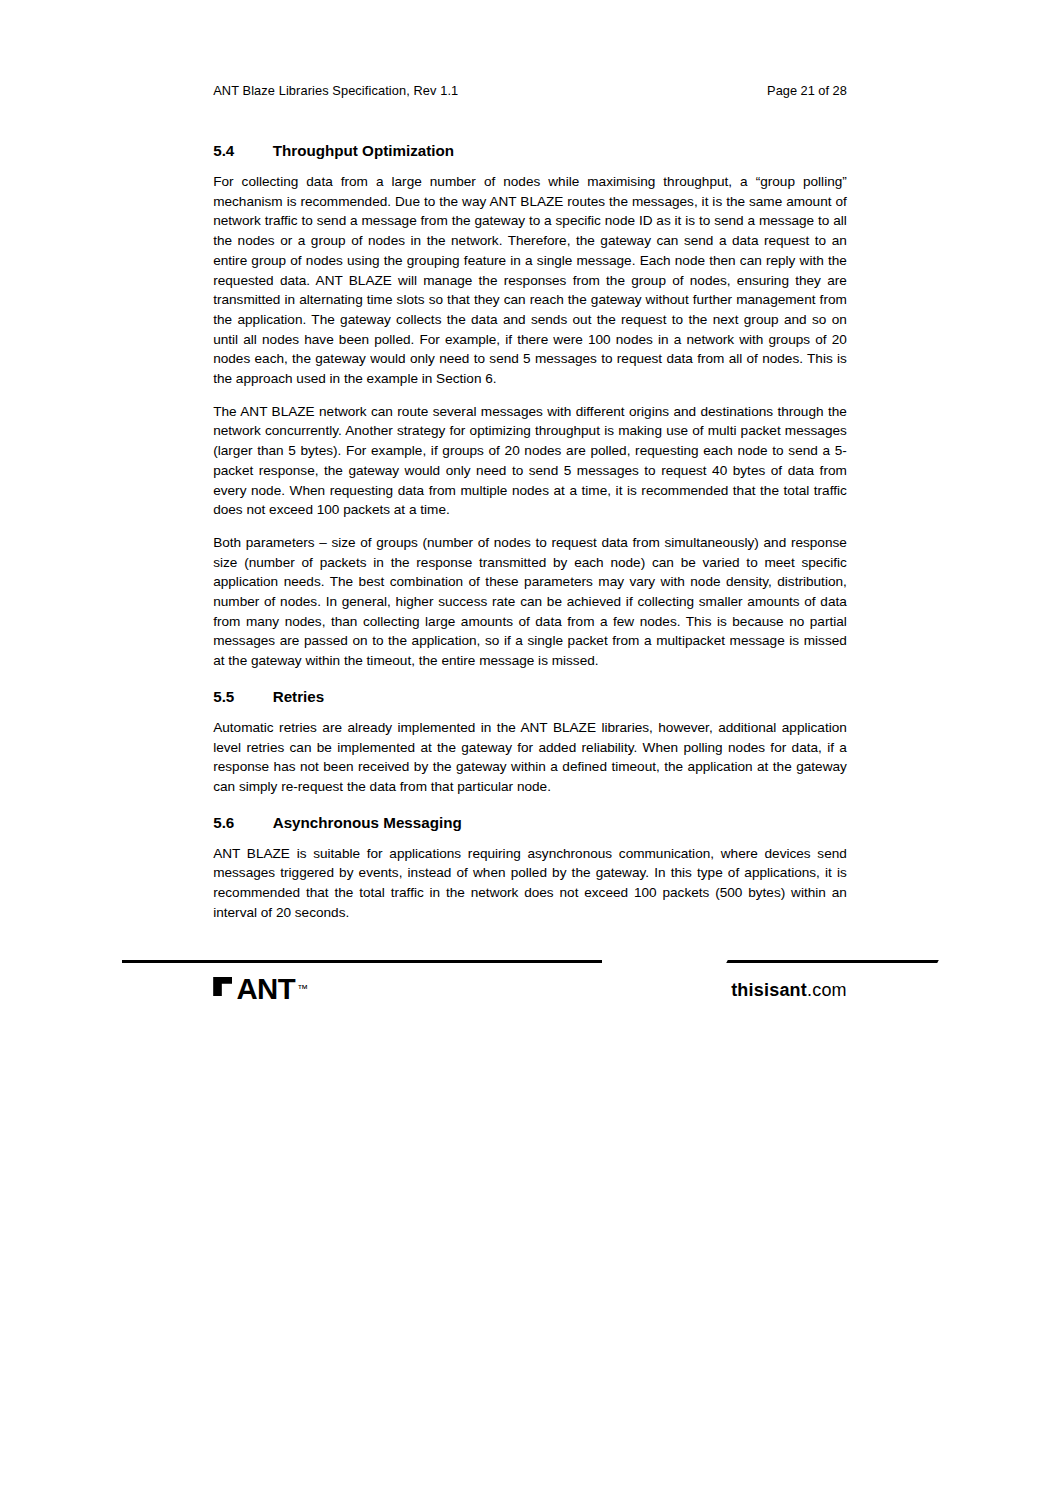ANT Blaze Libraries Specification, Rev 1.1
Page 21 of 28
5.4 Throughput Optimization
For collecting data from a large number of nodes while maximising throughput, a “group polling” mechanism is recommended. Due to the way ANT BLAZE routes the messages, it is the same amount of network traffic to send a message from the gateway to a specific node ID as it is to send a message to all the nodes or a group of nodes in the network. Therefore, the gateway can send a data request to an entire group of nodes using the grouping feature in a single message. Each node then can reply with the requested data. ANT BLAZE will manage the responses from the group of nodes, ensuring they are transmitted in alternating time slots so that they can reach the gateway without further management from the application. The gateway collects the data and sends out the request to the next group and so on until all nodes have been polled. For example, if there were 100 nodes in a network with groups of 20 nodes each, the gateway would only need to send 5 messages to request data from all of nodes. This is the approach used in the example in Section 6.
The ANT BLAZE network can route several messages with different origins and destinations through the network concurrently. Another strategy for optimizing throughput is making use of multi packet messages (larger than 5 bytes). For example, if groups of 20 nodes are polled, requesting each node to send a 5-packet response, the gateway would only need to send 5 messages to request 40 bytes of data from every node. When requesting data from multiple nodes at a time, it is recommended that the total traffic does not exceed 100 packets at a time.
Both parameters – size of groups (number of nodes to request data from simultaneously) and response size (number of packets in the response transmitted by each node) can be varied to meet specific application needs. The best combination of these parameters may vary with node density, distribution, number of nodes. In general, higher success rate can be achieved if collecting smaller amounts of data from many nodes, than collecting large amounts of data from a few nodes. This is because no partial messages are passed on to the application, so if a single packet from a multipacket message is missed at the gateway within the timeout, the entire message is missed.
5.5 Retries
Automatic retries are already implemented in the ANT BLAZE libraries, however, additional application level retries can be implemented at the gateway for added reliability. When polling nodes for data, if a response has not been received by the gateway within a defined timeout, the application at the gateway can simply re-request the data from that particular node.
5.6 Asynchronous Messaging
ANT BLAZE is suitable for applications requiring asynchronous communication, where devices send messages triggered by events, instead of when polled by the gateway. In this type of applications, it is recommended that the total traffic in the network does not exceed 100 packets (500 bytes) within an interval of 20 seconds.
ANT™
thisisant.com